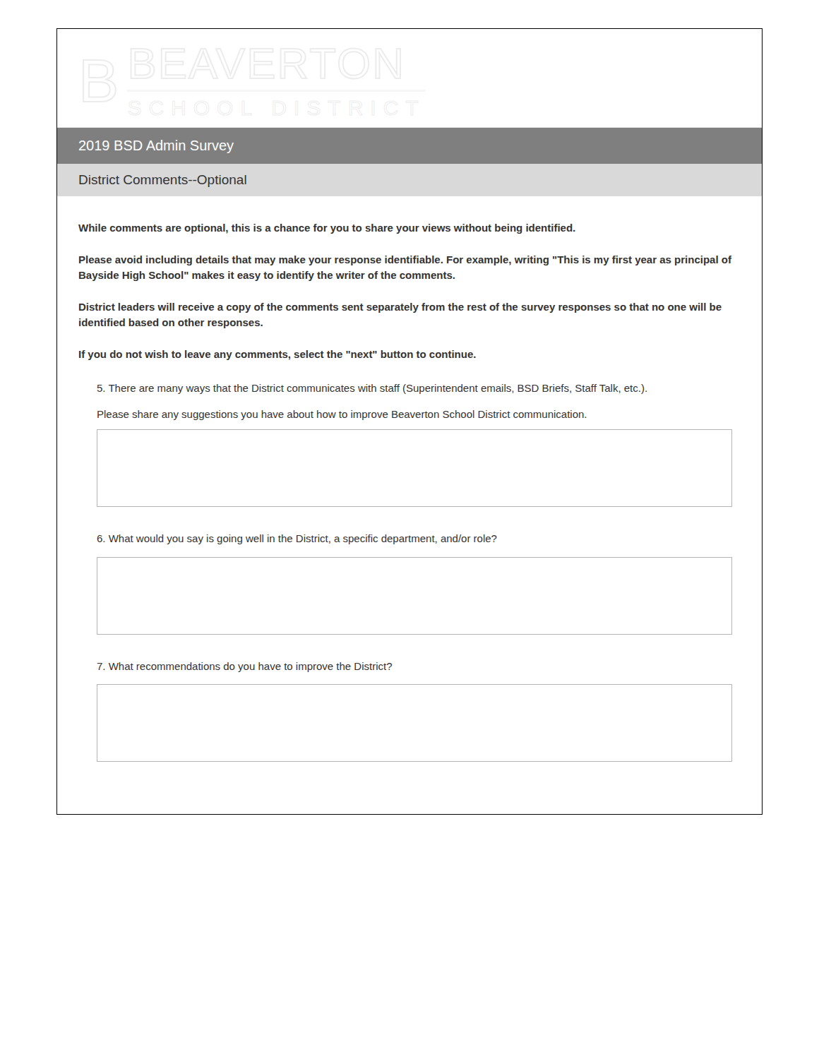B
BEAVERTON
SCHOOL DISTRICT
2019 BSD Admin Survey
District Comments--Optional
While comments are optional, this is a chance for you to share your views without being identified.
Please avoid including details that may make your response identifiable. For example, writing "This is my first year as principal of Bayside High School" makes it easy to identify the writer of the comments.
District leaders will receive a copy of the comments sent separately from the rest of the survey responses so that no one will be identified based on other responses.
If you do not wish to leave any comments, select the "next" button to continue.
There are many ways that the District communicates with staff (Superintendent emails, BSD Briefs, Staff Talk, etc.).
Please share any suggestions you have about how to improve Beaverton School District communication.
What would you say is going well in the District, a specific department, and/or role?
What recommendations do you have to improve the District?